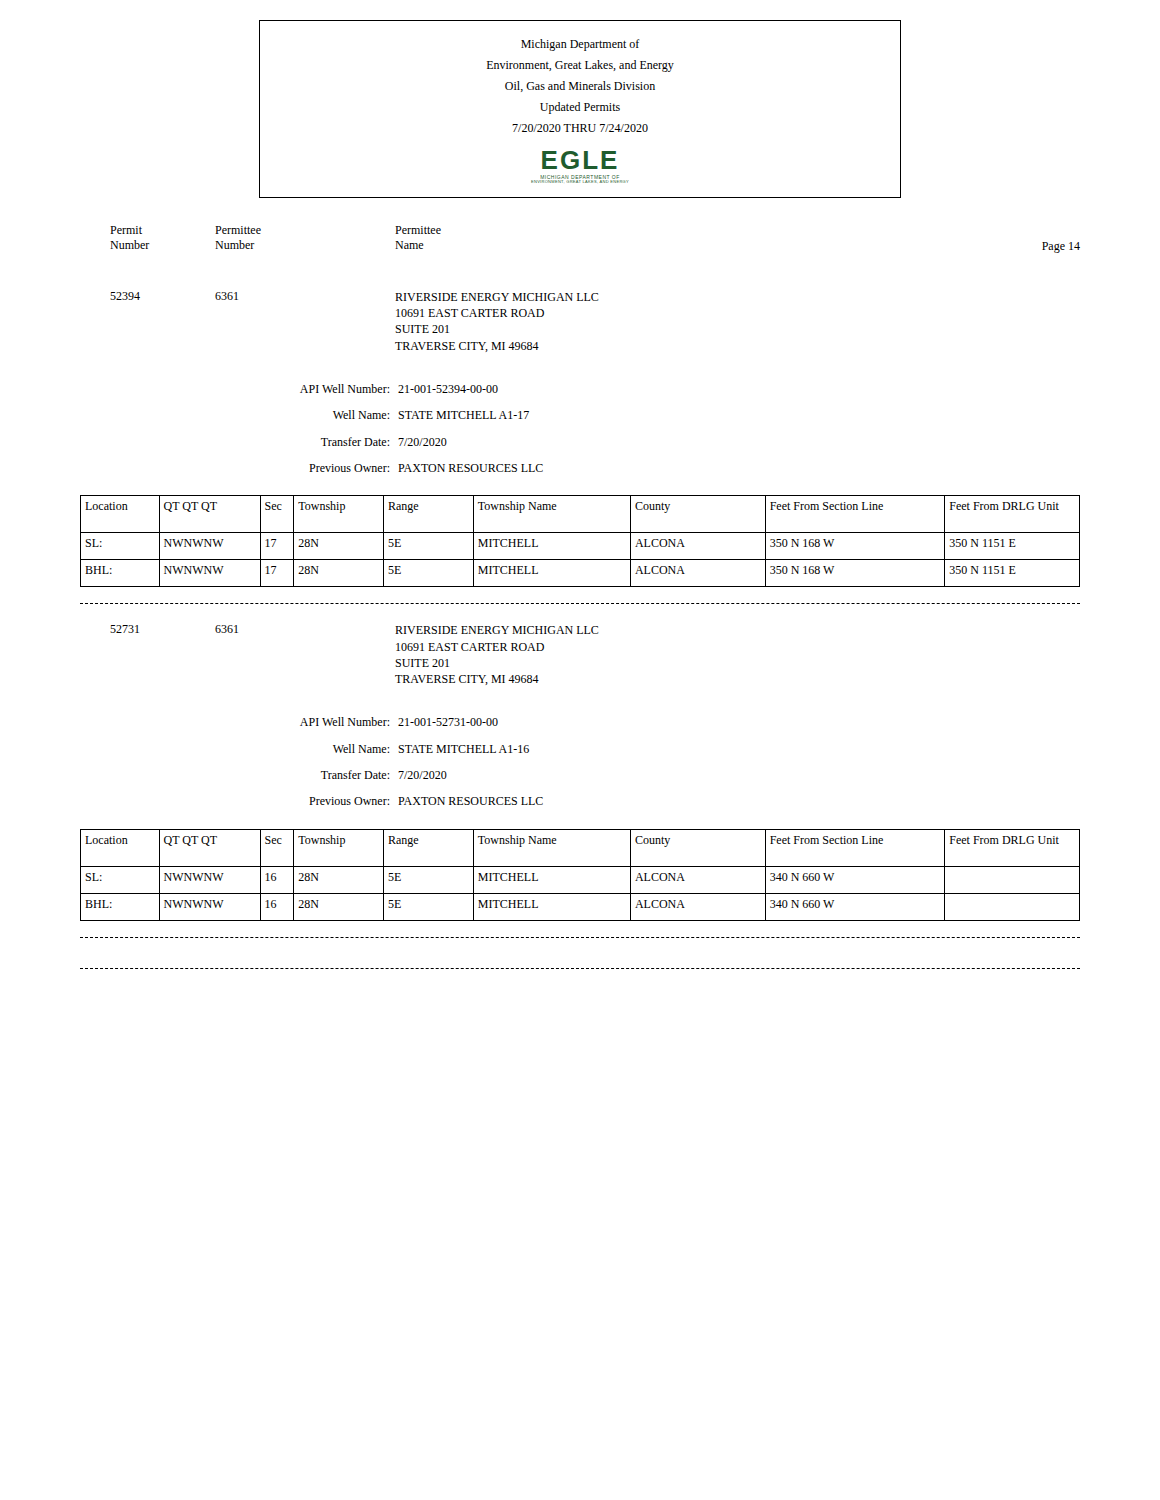Michigan Department of
Environment, Great Lakes, and Energy
Oil, Gas and Minerals Division
Updated Permits
7/20/2020 THRU 7/24/2020
EGLE
MICHIGAN DEPARTMENT OF
ENVIRONMENT, GREAT LAKES, AND ENERGY
Permit
Number
Permittee
Number
Permittee
Name
Page 14
52394 6361
RIVERSIDE ENERGY MICHIGAN LLC
10691 EAST CARTER ROAD
SUITE 201
TRAVERSE CITY, MI 49684
API Well Number: 21-001-52394-00-00
Well Name: STATE MITCHELL A1-17
Transfer Date: 7/20/2020
Previous Owner: PAXTON RESOURCES LLC
| Location | QT QT QT | Sec | Township | Range | Township Name | County | Feet From Section Line | Feet From DRLG Unit |
| --- | --- | --- | --- | --- | --- | --- | --- | --- |
| SL: | NWNWNW | 17 | 28N | 5E | MITCHELL | ALCONA | 350 N 168 W | 350 N 1151 E |
| BHL: | NWNWNW | 17 | 28N | 5E | MITCHELL | ALCONA | 350 N 168 W | 350 N 1151 E |
52731 6361
RIVERSIDE ENERGY MICHIGAN LLC
10691 EAST CARTER ROAD
SUITE 201
TRAVERSE CITY, MI 49684
API Well Number: 21-001-52731-00-00
Well Name: STATE MITCHELL A1-16
Transfer Date: 7/20/2020
Previous Owner: PAXTON RESOURCES LLC
| Location | QT QT QT | Sec | Township | Range | Township Name | County | Feet From Section Line | Feet From DRLG Unit |
| --- | --- | --- | --- | --- | --- | --- | --- | --- |
| SL: | NWNWNW | 16 | 28N | 5E | MITCHELL | ALCONA | 340 N 660 W | |
| BHL: | NWNWNW | 16 | 28N | 5E | MITCHELL | ALCONA | 340 N 660 W | |